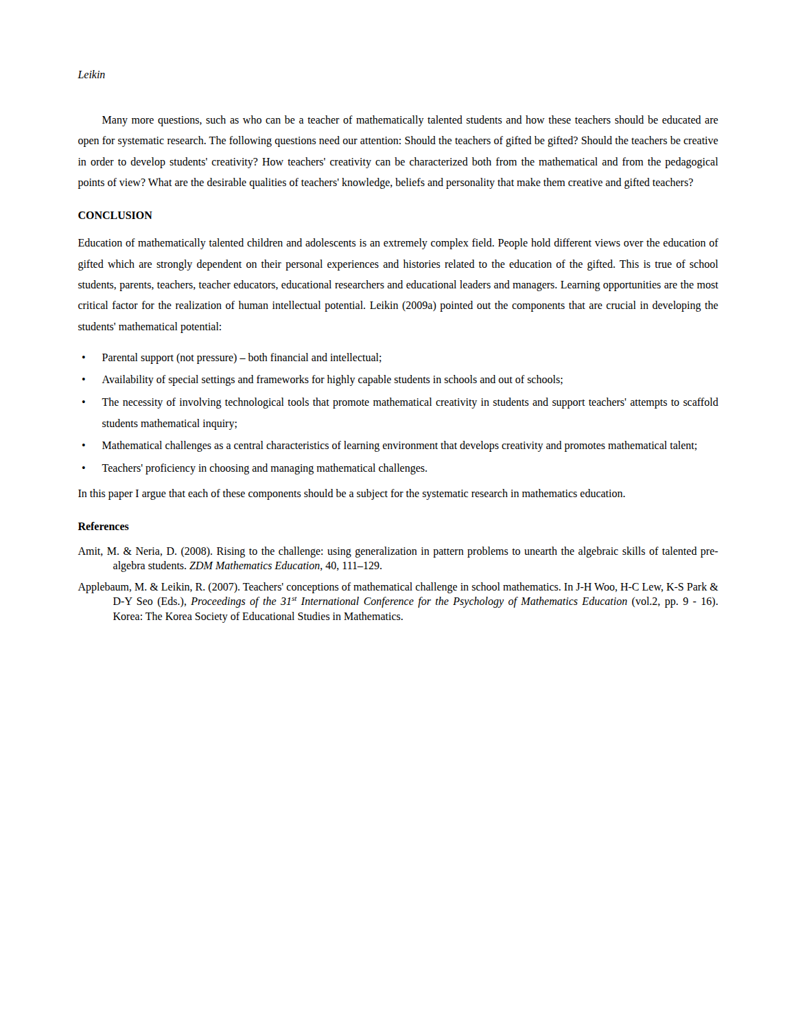Leikin
Many more questions, such as who can be a teacher of mathematically talented students and how these teachers should be educated are open for systematic research. The following questions need our attention: Should the teachers of gifted be gifted? Should the teachers be creative in order to develop students' creativity? How teachers' creativity can be characterized both from the mathematical and from the pedagogical points of view? What are the desirable qualities of teachers' knowledge, beliefs and personality that make them creative and gifted teachers?
CONCLUSION
Education of mathematically talented children and adolescents is an extremely complex field. People hold different views over the education of gifted which are strongly dependent on their personal experiences and histories related to the education of the gifted. This is true of school students, parents, teachers, teacher educators, educational researchers and educational leaders and managers. Learning opportunities are the most critical factor for the realization of human intellectual potential. Leikin (2009a) pointed out the components that are crucial in developing the students' mathematical potential:
Parental support (not pressure) – both financial and intellectual;
Availability of special settings and frameworks for highly capable students in schools and out of schools;
The necessity of involving technological tools that promote mathematical creativity in students and support teachers' attempts to scaffold students mathematical inquiry;
Mathematical challenges as a central characteristics of learning environment that develops creativity and promotes mathematical talent;
Teachers' proficiency in choosing and managing mathematical challenges.
In this paper I argue that each of these components should be a subject for the systematic research in mathematics education.
References
Amit, M. & Neria, D. (2008). Rising to the challenge: using generalization in pattern problems to unearth the algebraic skills of talented pre-algebra students. ZDM Mathematics Education, 40, 111–129.
Applebaum, M. & Leikin, R. (2007). Teachers' conceptions of mathematical challenge in school mathematics. In J-H Woo, H-C Lew, K-S Park & D-Y Seo (Eds.), Proceedings of the 31st International Conference for the Psychology of Mathematics Education (vol.2, pp. 9 - 16). Korea: The Korea Society of Educational Studies in Mathematics.